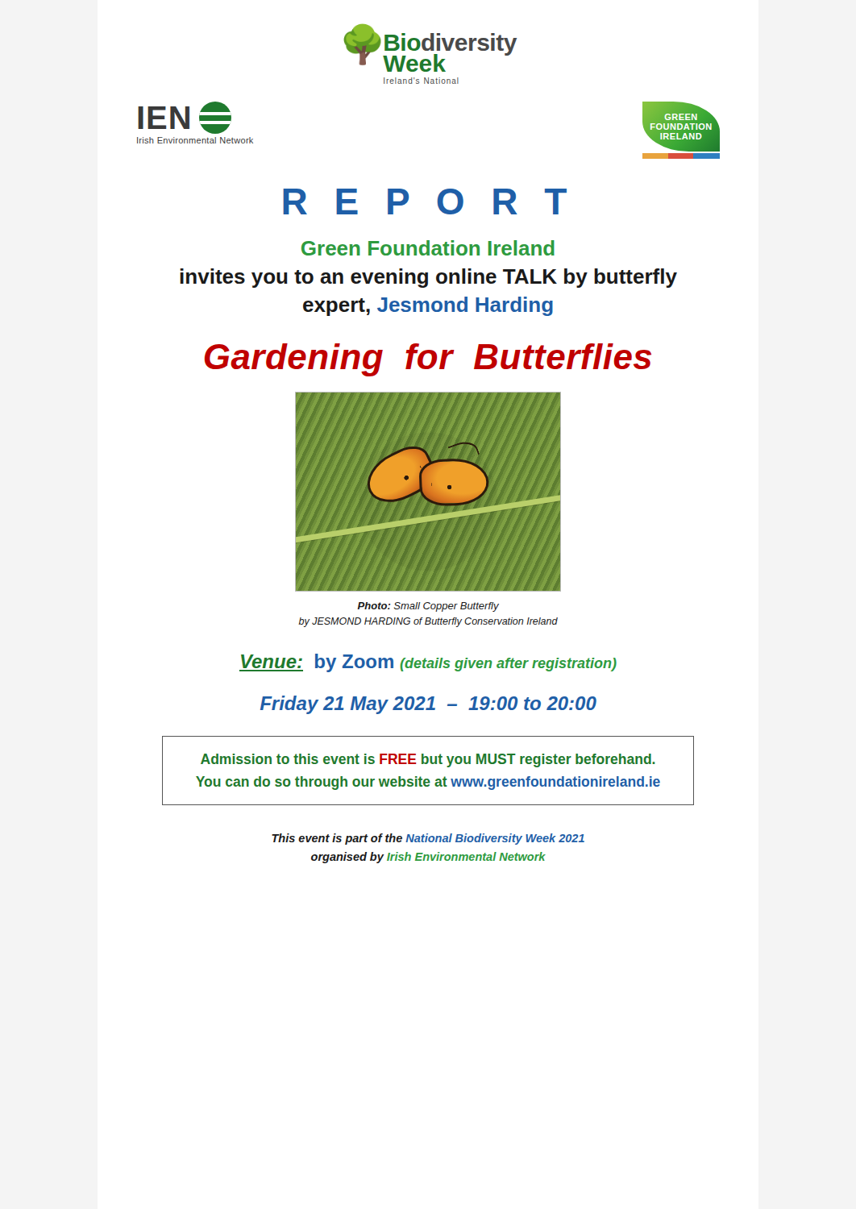🌳 Bio diversity Week Ireland's National
IEN
Irish Environmental Network
GREEN
FOUNDATION
IRELAND
R E P O R T
Green Foundation Ireland
invites you to an evening online TALK by butterfly expert, Jesmond Harding
Gardening for Butterflies
Photo: Small Copper Butterfly
by JESMOND HARDING of Butterfly Conservation Ireland
Venue: by Zoom (details given after registration)
Friday 21 May 2021 – 19:00 to 20:00
Admission to this event is FREE but you MUST register beforehand.
You can do so through our website at www.greenfoundationireland.ie
This event is part of the National Biodiversity Week 2021
organised by Irish Environmental Network